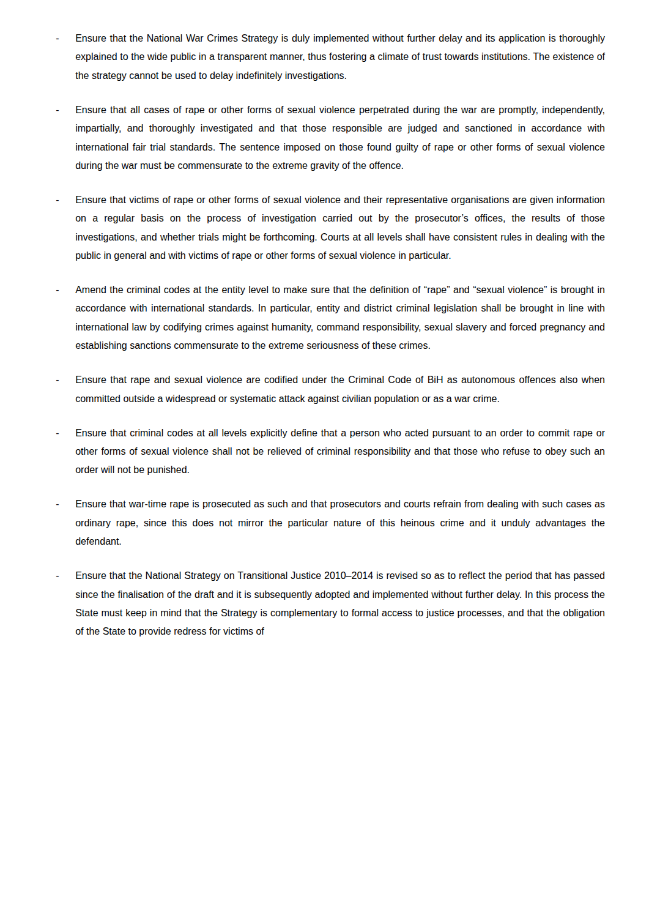Ensure that the National War Crimes Strategy is duly implemented without further delay and its application is thoroughly explained to the wide public in a transparent manner, thus fostering a climate of trust towards institutions. The existence of the strategy cannot be used to delay indefinitely investigations.
Ensure that all cases of rape or other forms of sexual violence perpetrated during the war are promptly, independently, impartially, and thoroughly investigated and that those responsible are judged and sanctioned in accordance with international fair trial standards. The sentence imposed on those found guilty of rape or other forms of sexual violence during the war must be commensurate to the extreme gravity of the offence.
Ensure that victims of rape or other forms of sexual violence and their representative organisations are given information on a regular basis on the process of investigation carried out by the prosecutor’s offices, the results of those investigations, and whether trials might be forthcoming. Courts at all levels shall have consistent rules in dealing with the public in general and with victims of rape or other forms of sexual violence in particular.
Amend the criminal codes at the entity level to make sure that the definition of “rape” and “sexual violence” is brought in accordance with international standards. In particular, entity and district criminal legislation shall be brought in line with international law by codifying crimes against humanity, command responsibility, sexual slavery and forced pregnancy and establishing sanctions commensurate to the extreme seriousness of these crimes.
Ensure that rape and sexual violence are codified under the Criminal Code of BiH as autonomous offences also when committed outside a widespread or systematic attack against civilian population or as a war crime.
Ensure that criminal codes at all levels explicitly define that a person who acted pursuant to an order to commit rape or other forms of sexual violence shall not be relieved of criminal responsibility and that those who refuse to obey such an order will not be punished.
Ensure that war-time rape is prosecuted as such and that prosecutors and courts refrain from dealing with such cases as ordinary rape, since this does not mirror the particular nature of this heinous crime and it unduly advantages the defendant.
Ensure that the National Strategy on Transitional Justice 2010–2014 is revised so as to reflect the period that has passed since the finalisation of the draft and it is subsequently adopted and implemented without further delay. In this process the State must keep in mind that the Strategy is complementary to formal access to justice processes, and that the obligation of the State to provide redress for victims of